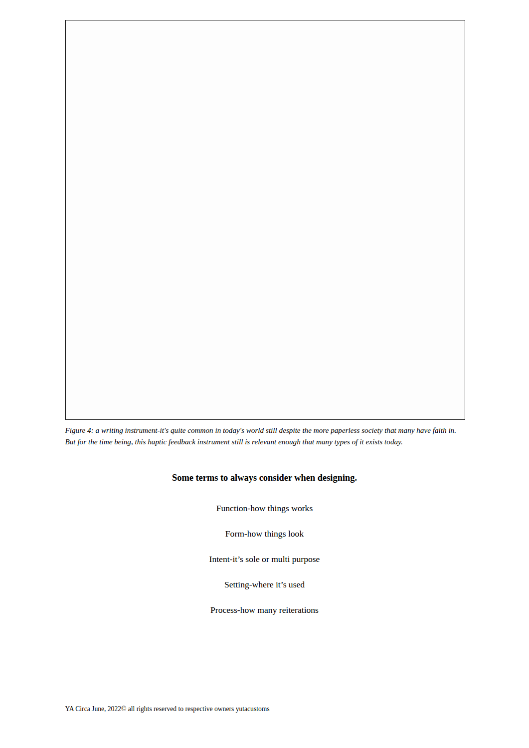Figure 4: a writing instrument-it's quite common in today's world still despite the more paperless society that many have faith in. But for the time being, this haptic feedback instrument still is relevant enough that many types of it exists today.
Some terms to always consider when designing.
Function-how things works
Form-how things look
Intent-it’s sole or multi purpose
Setting-where it’s used
Process-how many reiterations
YA Circa June, 2022© all rights reserved to respective owners yutacustoms